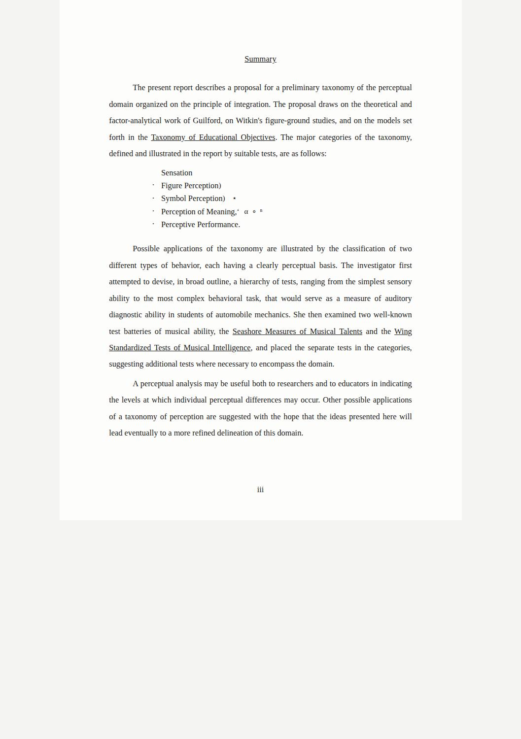Summary
The present report describes a proposal for a preliminary taxonomy of the perceptual domain organized on the principle of integration. The proposal draws on the theoretical and factor-analytical work of Guilford, on Witkin's figure-ground studies, and on the models set forth in the Taxonomy of Educational Objectives. The major categories of the taxonomy, defined and illustrated in the report by suitable tests, are as follows:
Sensation
Figure Perception)
Symbol Perception) ⋆
Perception of Meaning,‘ α ∘ ⁿ
Perceptive Performance.
Possible applications of the taxonomy are illustrated by the classification of two different types of behavior, each having a clearly perceptual basis. The investigator first attempted to devise, in broad outline, a hierarchy of tests, ranging from the simplest sensory ability to the most complex behavioral task, that would serve as a measure of auditory diagnostic ability in students of automobile mechanics. She then examined two well-known test batteries of musical ability, the Seashore Measures of Musical Talents and the Wing Standardized Tests of Musical Intelligence, and placed the separate tests in the categories, suggesting additional tests where necessary to encompass the domain.
A perceptual analysis may be useful both to researchers and to educators in indicating the levels at which individual perceptual differences may occur. Other possible applications of a taxonomy of perception are suggested with the hope that the ideas presented here will lead eventually to a more refined delineation of this domain.
iii